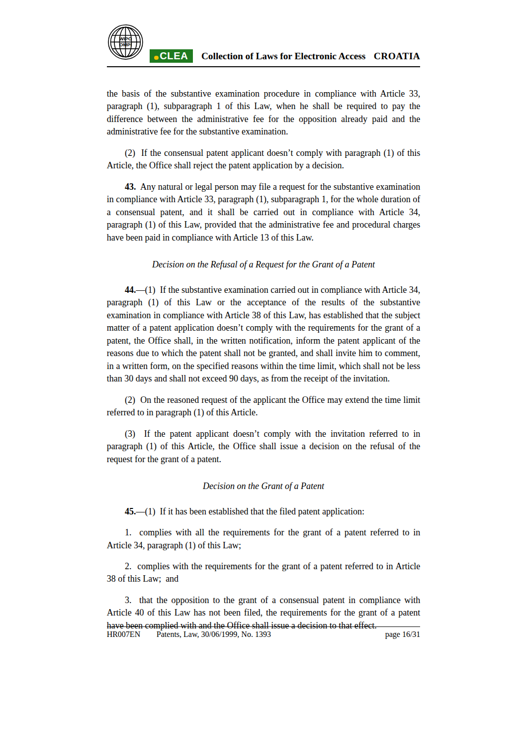WIPO OMPI
CLEA
Collection of Laws for Electronic Access
CROATIA
the basis of the substantive examination procedure in compliance with Article 33, paragraph (1), subparagraph 1 of this Law, when he shall be required to pay the difference between the administrative fee for the opposition already paid and the administrative fee for the substantive examination.
(2) If the consensual patent applicant doesn’t comply with paragraph (1) of this Article, the Office shall reject the patent application by a decision.
43. Any natural or legal person may file a request for the substantive examination in compliance with Article 33, paragraph (1), subparagraph 1, for the whole duration of a consensual patent, and it shall be carried out in compliance with Article 34, paragraph (1) of this Law, provided that the administrative fee and procedural charges have been paid in compliance with Article 13 of this Law.
Decision on the Refusal of a Request for the Grant of a Patent
44.—(1) If the substantive examination carried out in compliance with Article 34, paragraph (1) of this Law or the acceptance of the results of the substantive examination in compliance with Article 38 of this Law, has established that the subject matter of a patent application doesn’t comply with the requirements for the grant of a patent, the Office shall, in the written notification, inform the patent applicant of the reasons due to which the patent shall not be granted, and shall invite him to comment, in a written form, on the specified reasons within the time limit, which shall not be less than 30 days and shall not exceed 90 days, as from the receipt of the invitation.
(2) On the reasoned request of the applicant the Office may extend the time limit referred to in paragraph (1) of this Article.
(3) If the patent applicant doesn’t comply with the invitation referred to in paragraph (1) of this Article, the Office shall issue a decision on the refusal of the request for the grant of a patent.
Decision on the Grant of a Patent
45.—(1) If it has been established that the filed patent application:
1. complies with all the requirements for the grant of a patent referred to in Article 34, paragraph (1) of this Law;
2. complies with the requirements for the grant of a patent referred to in Article 38 of this Law; and
3. that the opposition to the grant of a consensual patent in compliance with Article 40 of this Law has not been filed, the requirements for the grant of a patent have been complied with and the Office shall issue a decision to that effect.
HR007ENPatents, Law, 30/06/1999, No. 1393
page 16/31